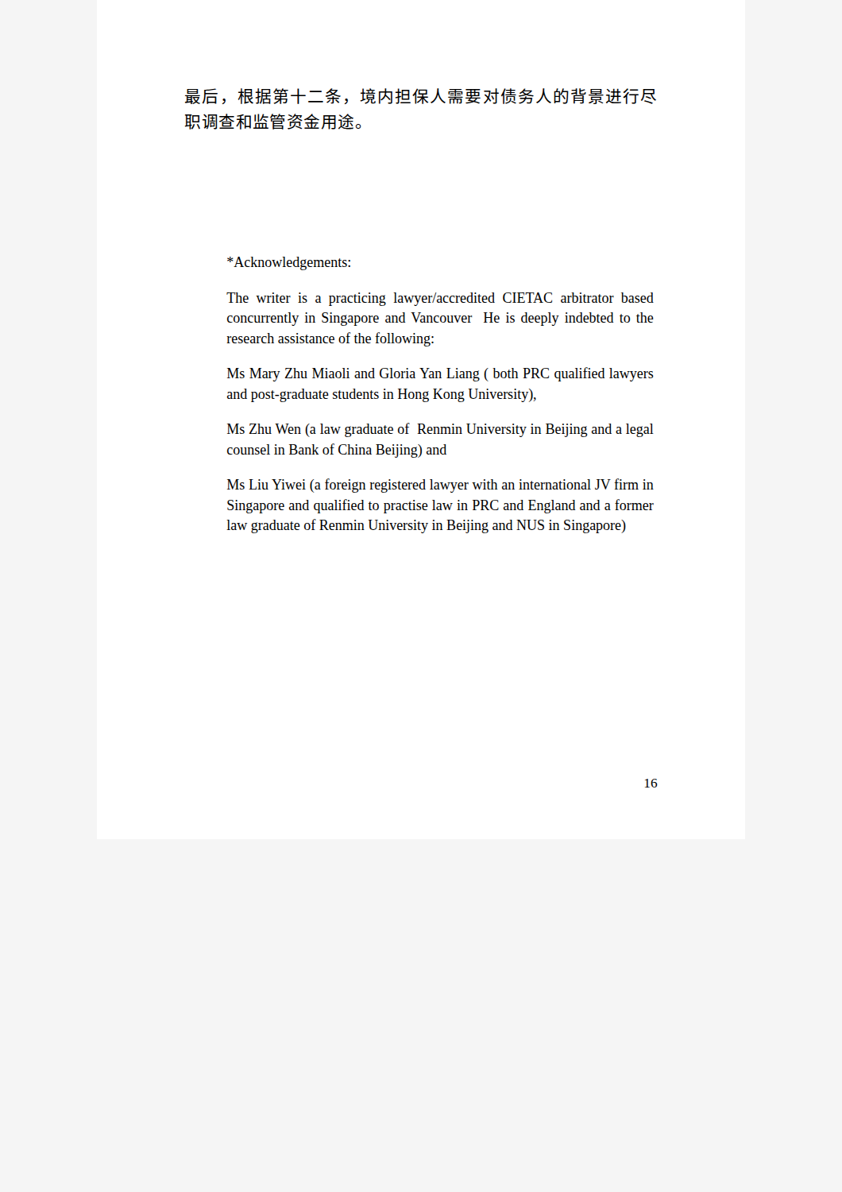最后，根据第十二条，境内担保人需要对债务人的背景进行尽职调查和监管资金用途。
*Acknowledgements:
The writer is a practicing lawyer/accredited CIETAC arbitrator based concurrently in Singapore and Vancouver He is deeply indebted to the research assistance of the following:
Ms Mary Zhu Miaoli and Gloria Yan Liang ( both PRC qualified lawyers and post-graduate students in Hong Kong University),
Ms Zhu Wen (a law graduate of Renmin University in Beijing and a legal counsel in Bank of China Beijing) and
Ms Liu Yiwei (a foreign registered lawyer with an international JV firm in Singapore and qualified to practise law in PRC and England and a former law graduate of Renmin University in Beijing and NUS in Singapore)
16